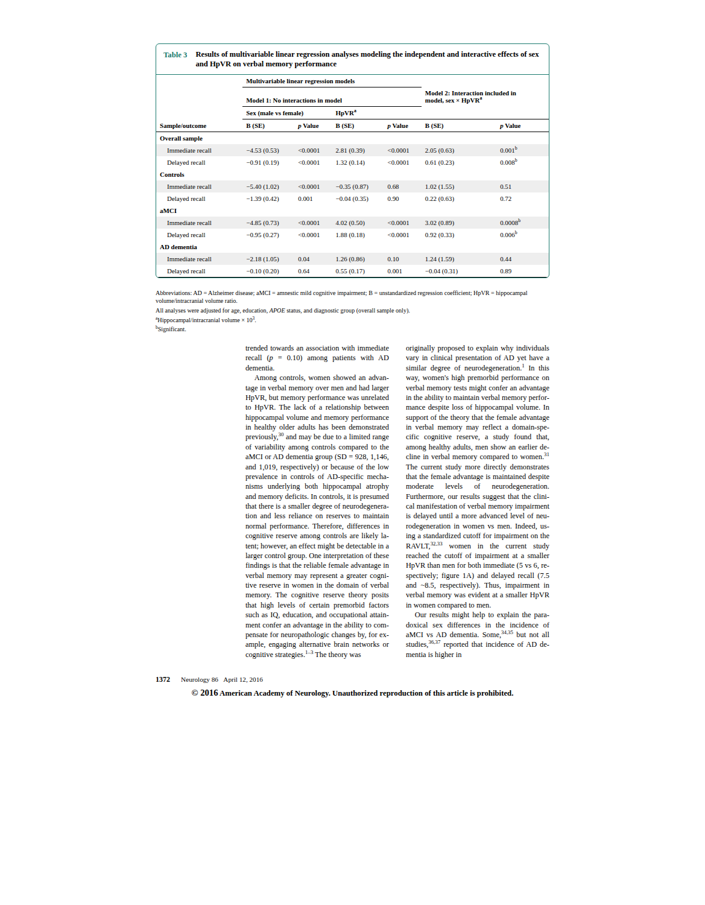Table 3
Results of multivariable linear regression analyses modeling the independent and interactive effects of sex and HpVR on verbal memory performance
| | Multivariable linear regression models | |
| --- | --- | --- |
| | Model 1: No interactions in model | Model 2: Interaction included in model, sex × HpVR a |
| | Sex (male vs female) | HpVR a | |
| Sample/outcome | B (SE) | p Value | B (SE) | p Value | B (SE) | p Value |
| Overall sample | | | | | | |
| Immediate recall | −4.53 (0.53) | <0.0001 | 2.81 (0.39) | <0.0001 | 2.05 (0.63) | 0.001 b |
| Delayed recall | −0.91 (0.19) | <0.0001 | 1.32 (0.14) | <0.0001 | 0.61 (0.23) | 0.008 b |
| Controls | | | | | | |
| Immediate recall | −5.40 (1.02) | <0.0001 | −0.35 (0.87) | 0.68 | 1.02 (1.55) | 0.51 |
| Delayed recall | −1.39 (0.42) | 0.001 | −0.04 (0.35) | 0.90 | 0.22 (0.63) | 0.72 |
| aMCI | | | | | | |
| Immediate recall | −4.85 (0.73) | <0.0001 | 4.02 (0.50) | <0.0001 | 3.02 (0.89) | 0.0008 b |
| Delayed recall | −0.95 (0.27) | <0.0001 | 1.88 (0.18) | <0.0001 | 0.92 (0.33) | 0.006 b |
| AD dementia | | | | | | |
| Immediate recall | −2.18 (1.05) | 0.04 | 1.26 (0.86) | 0.10 | 1.24 (1.59) | 0.44 |
| Delayed recall | −0.10 (0.20) | 0.64 | 0.55 (0.17) | 0.001 | −0.04 (0.31) | 0.89 |
Abbreviations: AD = Alzheimer disease; aMCI = amnestic mild cognitive impairment; B = unstandardized regression coefficient; HpVR = hippocampal volume/intracranial volume ratio.
All analyses were adjusted for age, education, APOE status, and diagnostic group (overall sample only).
aHippocampal/intracranial volume × 103.
bSignificant.
trended towards an association with immediate recall (p = 0.10) among patients with AD dementia.
Among controls, women showed an advantage in verbal memory over men and had larger HpVR, but memory performance was unrelated to HpVR. The lack of a relationship between hippocampal volume and memory performance in healthy older adults has been demonstrated previously,30 and may be due to a limited range of variability among controls compared to the aMCI or AD dementia group (SD = 928, 1,146, and 1,019, respectively) or because of the low prevalence in controls of AD-specific mechanisms underlying both hippocampal atrophy and memory deficits. In controls, it is presumed that there is a smaller degree of neurodegeneration and less reliance on reserves to maintain normal performance. Therefore, differences in cognitive reserve among controls are likely latent; however, an effect might be detectable in a larger control group. One interpretation of these findings is that the reliable female advantage in verbal memory may represent a greater cognitive reserve in women in the domain of verbal memory. The cognitive reserve theory posits that high levels of certain premorbid factors such as IQ, education, and occupational attainment confer an advantage in the ability to compensate for neuropathologic changes by, for example, engaging alternative brain networks or cognitive strategies.1–3 The theory was
originally proposed to explain why individuals vary in clinical presentation of AD yet have a similar degree of neurodegeneration.1 In this way, women's high premorbid performance on verbal memory tests might confer an advantage in the ability to maintain verbal memory performance despite loss of hippocampal volume. In support of the theory that the female advantage in verbal memory may reflect a domain-specific cognitive reserve, a study found that, among healthy adults, men show an earlier decline in verbal memory compared to women.31 The current study more directly demonstrates that the female advantage is maintained despite moderate levels of neurodegeneration. Furthermore, our results suggest that the clinical manifestation of verbal memory impairment is delayed until a more advanced level of neurodegeneration in women vs men. Indeed, using a standardized cutoff for impairment on the RAVLT,32,33 women in the current study reached the cutoff of impairment at a smaller HpVR than men for both immediate (5 vs 6, respectively; figure 1A) and delayed recall (7.5 and ~8.5, respectively). Thus, impairment in verbal memory was evident at a smaller HpVR in women compared to men.
Our results might help to explain the paradoxical sex differences in the incidence of aMCI vs AD dementia. Some,34,35 but not all studies,36,37 reported that incidence of AD dementia is higher in
1372 Neurology 86 April 12, 2016
© 2016 American Academy of Neurology. Unauthorized reproduction of this article is prohibited.